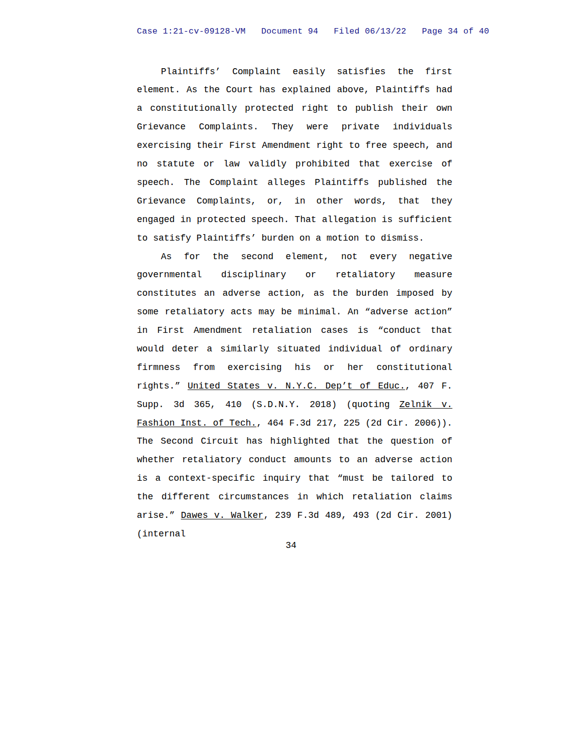Case 1:21-cv-09128-VM Document 94 Filed 06/13/22 Page 34 of 40
Plaintiffs’ Complaint easily satisfies the first element. As the Court has explained above, Plaintiffs had a constitutionally protected right to publish their own Grievance Complaints. They were private individuals exercising their First Amendment right to free speech, and no statute or law validly prohibited that exercise of speech. The Complaint alleges Plaintiffs published the Grievance Complaints, or, in other words, that they engaged in protected speech. That allegation is sufficient to satisfy Plaintiffs’ burden on a motion to dismiss.
As for the second element, not every negative governmental disciplinary or retaliatory measure constitutes an adverse action, as the burden imposed by some retaliatory acts may be minimal. An “adverse action” in First Amendment retaliation cases is “conduct that would deter a similarly situated individual of ordinary firmness from exercising his or her constitutional rights.” United States v. N.Y.C. Dep’t of Educ., 407 F. Supp. 3d 365, 410 (S.D.N.Y. 2018) (quoting Zelnik v. Fashion Inst. of Tech., 464 F.3d 217, 225 (2d Cir. 2006)). The Second Circuit has highlighted that the question of whether retaliatory conduct amounts to an adverse action is a context-specific inquiry that “must be tailored to the different circumstances in which retaliation claims arise.” Dawes v. Walker, 239 F.3d 489, 493 (2d Cir. 2001) (internal
34